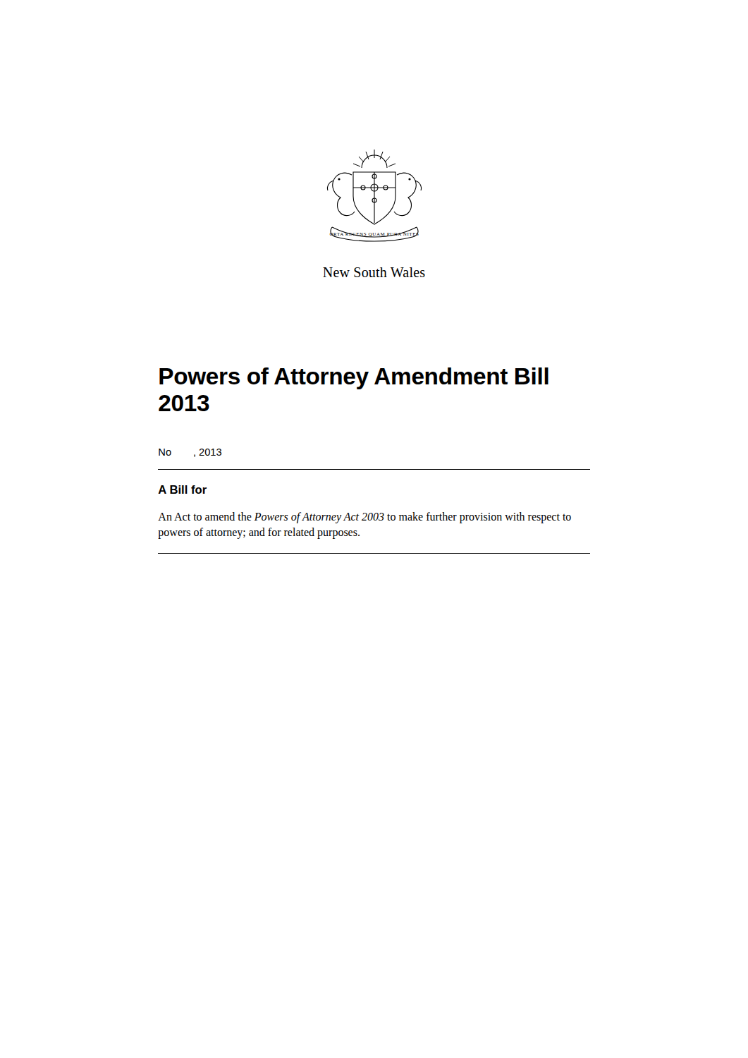ORTA RECENS QUAM PURA NITES
New South Wales
Powers of Attorney Amendment Bill
2013
No, 2013
A Bill for
An Act to amend the Powers of Attorney Act 2003 to make further provision with respect to powers of attorney; and for related purposes.